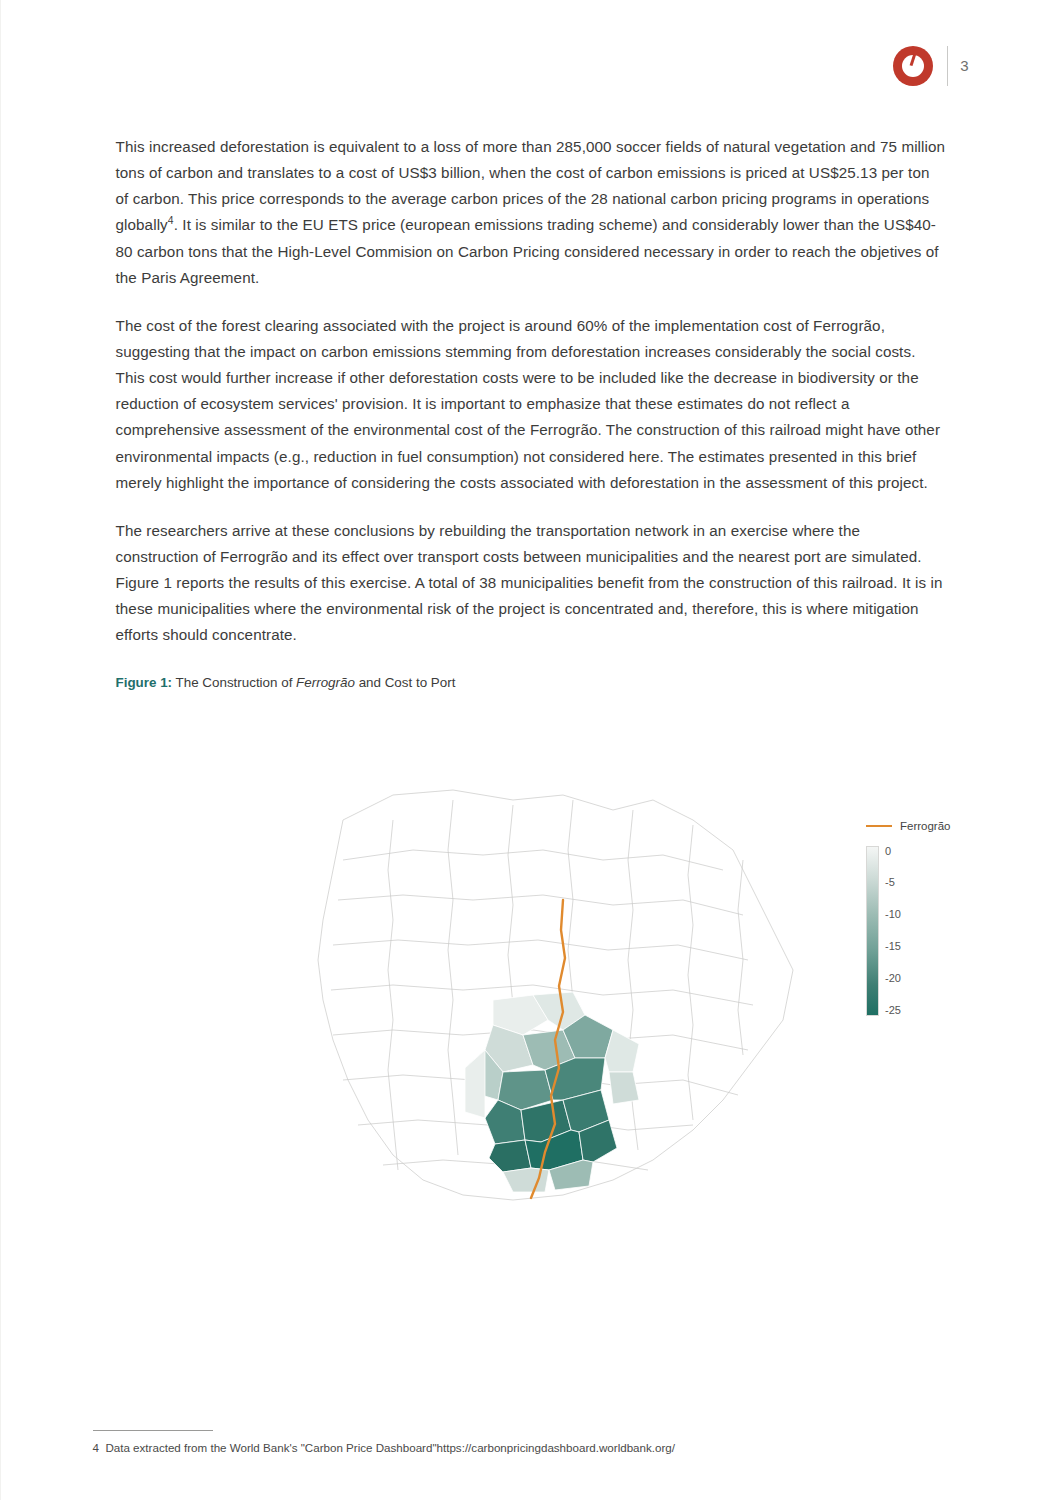3
This increased deforestation is equivalent to a loss of more than 285,000 soccer fields of natural vegetation and 75 million tons of carbon and translates to a cost of US$3 billion, when the cost of carbon emissions is priced at US$25.13 per ton of carbon. This price corresponds to the average carbon prices of the 28 national carbon pricing programs in operations globally4. It is similar to the EU ETS price (european emissions trading scheme) and considerably lower than the US$40-80 carbon tons that the High-Level Commision on Carbon Pricing considered necessary in order to reach the objetives of the Paris Agreement.
The cost of the forest clearing associated with the project is around 60% of the implementation cost of Ferrogrão, suggesting that the impact on carbon emissions stemming from deforestation increases considerably the social costs. This cost would further increase if other deforestation costs were to be included like the decrease in biodiversity or the reduction of ecosystem services' provision. It is important to emphasize that these estimates do not reflect a comprehensive assessment of the environmental cost of the Ferrogrão. The construction of this railroad might have other environmental impacts (e.g., reduction in fuel consumption) not considered here. The estimates presented in this brief merely highlight the importance of considering the costs associated with deforestation in the assessment of this project.
The researchers arrive at these conclusions by rebuilding the transportation network in an exercise where the construction of Ferrogrão and its effect over transport costs between municipalities and the nearest port are simulated. Figure 1 reports the results of this exercise. A total of 38 municipalities benefit from the construction of this railroad. It is in these municipalities where the environmental risk of the project is concentrated and, therefore, this is where mitigation efforts should concentrate.
Figure 1: The Construction of Ferrogrão and Cost to Port
Ferrogrão
0
-5
-10
-15
-20
-25
4 Data extracted from the World Bank's "Carbon Price Dashboard"https://carbonpricingdashboard.worldbank.org/